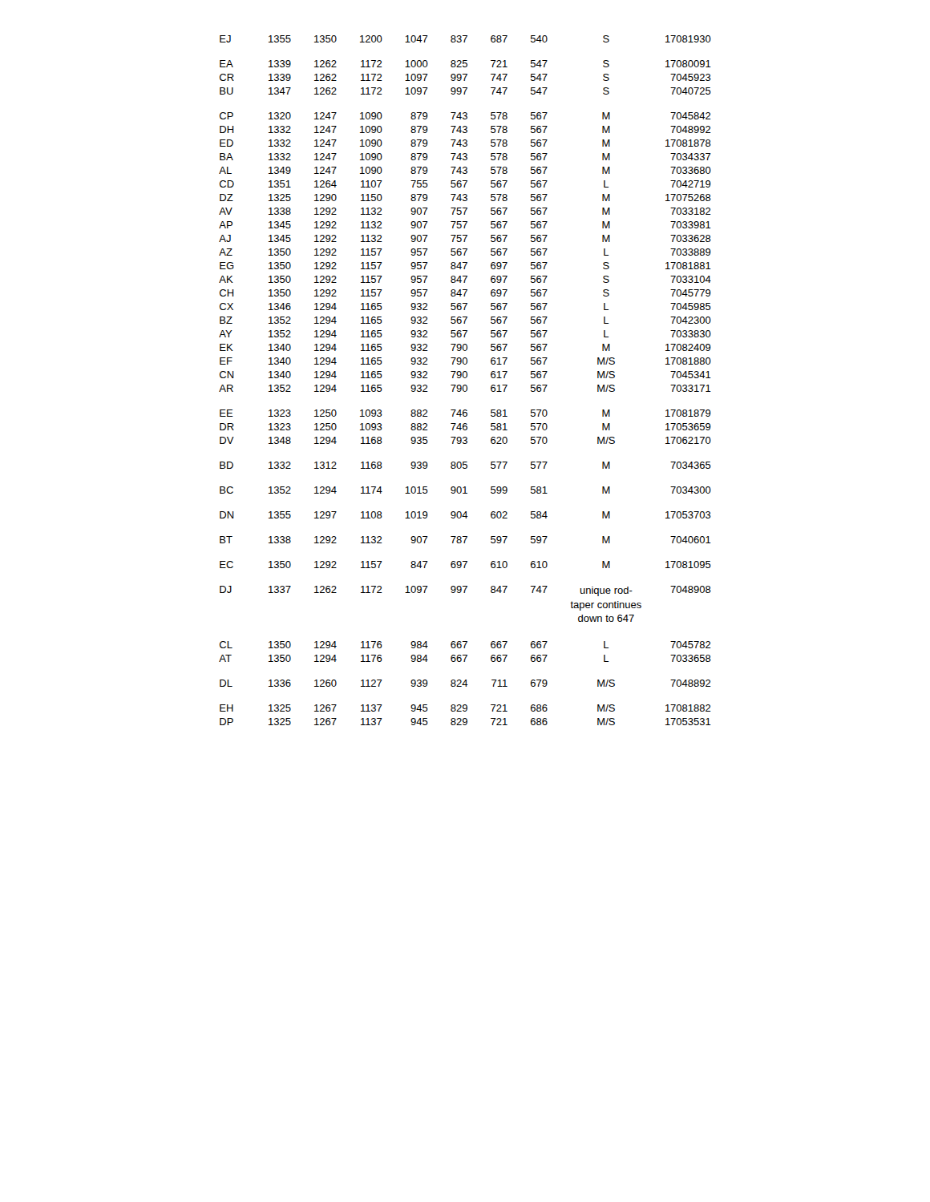| EJ | 1355 | 1350 | 1200 | 1047 | 837 | 687 | 540 | S | 17081930 |
| EA | 1339 | 1262 | 1172 | 1000 | 825 | 721 | 547 | S | 17080091 |
| CR | 1339 | 1262 | 1172 | 1097 | 997 | 747 | 547 | S | 7045923 |
| BU | 1347 | 1262 | 1172 | 1097 | 997 | 747 | 547 | S | 7040725 |
| CP | 1320 | 1247 | 1090 | 879 | 743 | 578 | 567 | M | 7045842 |
| DH | 1332 | 1247 | 1090 | 879 | 743 | 578 | 567 | M | 7048992 |
| ED | 1332 | 1247 | 1090 | 879 | 743 | 578 | 567 | M | 17081878 |
| BA | 1332 | 1247 | 1090 | 879 | 743 | 578 | 567 | M | 7034337 |
| AL | 1349 | 1247 | 1090 | 879 | 743 | 578 | 567 | M | 7033680 |
| CD | 1351 | 1264 | 1107 | 755 | 567 | 567 | 567 | L | 7042719 |
| DZ | 1325 | 1290 | 1150 | 879 | 743 | 578 | 567 | M | 17075268 |
| AV | 1338 | 1292 | 1132 | 907 | 757 | 567 | 567 | M | 7033182 |
| AP | 1345 | 1292 | 1132 | 907 | 757 | 567 | 567 | M | 7033981 |
| AJ | 1345 | 1292 | 1132 | 907 | 757 | 567 | 567 | M | 7033628 |
| AZ | 1350 | 1292 | 1157 | 957 | 567 | 567 | 567 | L | 7033889 |
| EG | 1350 | 1292 | 1157 | 957 | 847 | 697 | 567 | S | 17081881 |
| AK | 1350 | 1292 | 1157 | 957 | 847 | 697 | 567 | S | 7033104 |
| CH | 1350 | 1292 | 1157 | 957 | 847 | 697 | 567 | S | 7045779 |
| CX | 1346 | 1294 | 1165 | 932 | 567 | 567 | 567 | L | 7045985 |
| BZ | 1352 | 1294 | 1165 | 932 | 567 | 567 | 567 | L | 7042300 |
| AY | 1352 | 1294 | 1165 | 932 | 567 | 567 | 567 | L | 7033830 |
| EK | 1340 | 1294 | 1165 | 932 | 790 | 567 | 567 | M | 17082409 |
| EF | 1340 | 1294 | 1165 | 932 | 790 | 617 | 567 | M/S | 17081880 |
| CN | 1340 | 1294 | 1165 | 932 | 790 | 617 | 567 | M/S | 7045341 |
| AR | 1352 | 1294 | 1165 | 932 | 790 | 617 | 567 | M/S | 7033171 |
| EE | 1323 | 1250 | 1093 | 882 | 746 | 581 | 570 | M | 17081879 |
| DR | 1323 | 1250 | 1093 | 882 | 746 | 581 | 570 | M | 17053659 |
| DV | 1348 | 1294 | 1168 | 935 | 793 | 620 | 570 | M/S | 17062170 |
| BD | 1332 | 1312 | 1168 | 939 | 805 | 577 | 577 | M | 7034365 |
| BC | 1352 | 1294 | 1174 | 1015 | 901 | 599 | 581 | M | 7034300 |
| DN | 1355 | 1297 | 1108 | 1019 | 904 | 602 | 584 | M | 17053703 |
| BT | 1338 | 1292 | 1132 | 907 | 787 | 597 | 597 | M | 7040601 |
| EC | 1350 | 1292 | 1157 | 847 | 697 | 610 | 610 | M | 17081095 |
| DJ | 1337 | 1262 | 1172 | 1097 | 997 | 847 | 747 | unique rod- taper continues down to 647 | 7048908 |
| CL | 1350 | 1294 | 1176 | 984 | 667 | 667 | 667 | L | 7045782 |
| AT | 1350 | 1294 | 1176 | 984 | 667 | 667 | 667 | L | 7033658 |
| DL | 1336 | 1260 | 1127 | 939 | 824 | 711 | 679 | M/S | 7048892 |
| EH | 1325 | 1267 | 1137 | 945 | 829 | 721 | 686 | M/S | 17081882 |
| DP | 1325 | 1267 | 1137 | 945 | 829 | 721 | 686 | M/S | 17053531 |